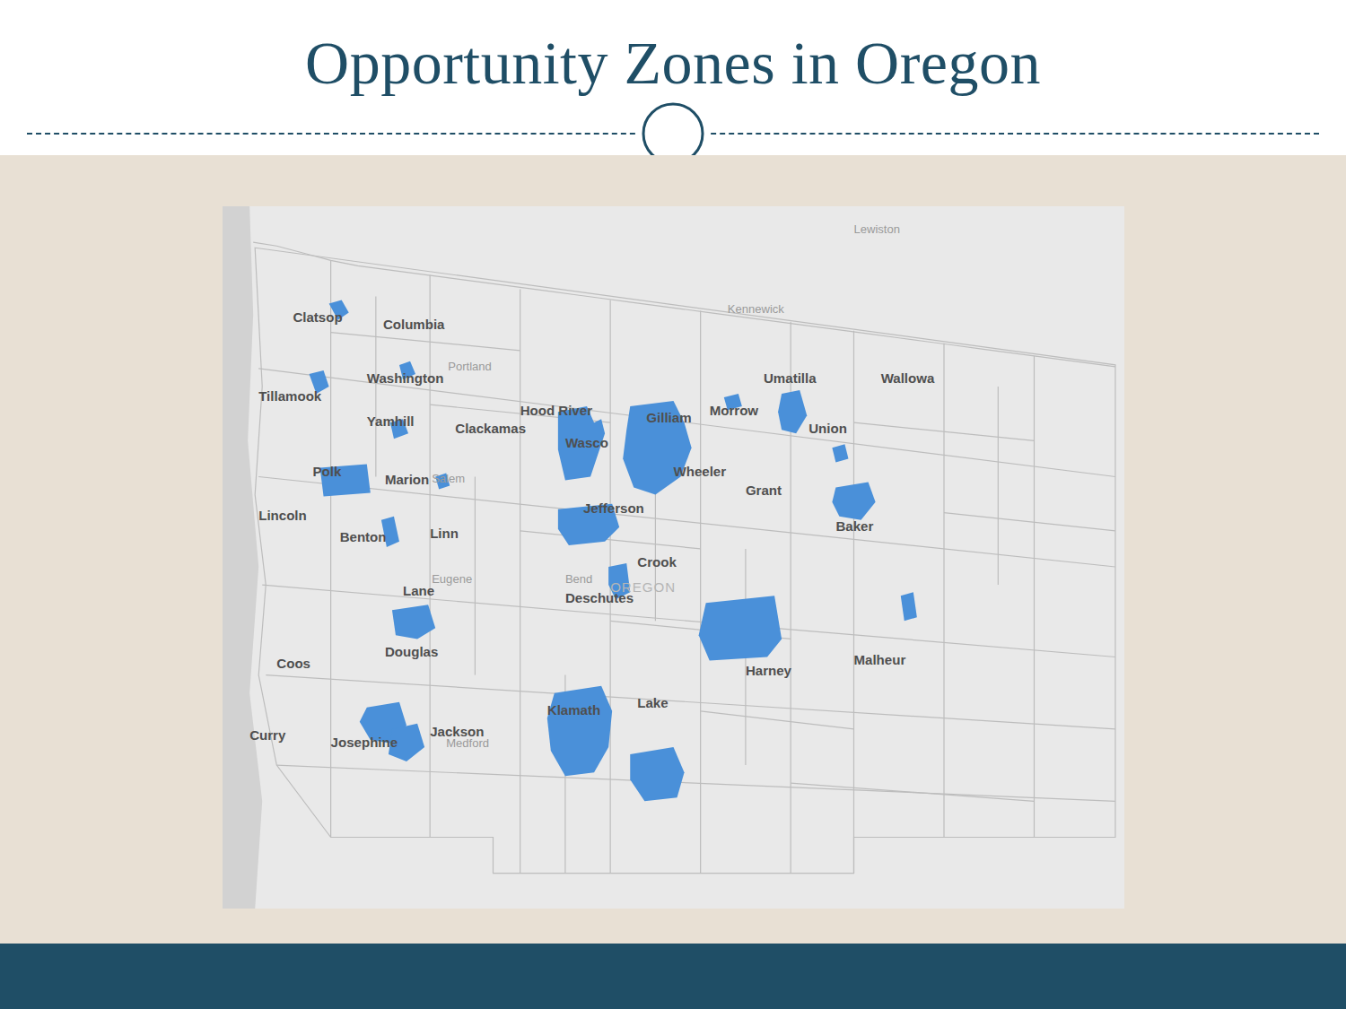Opportunity Zones in Oregon
Lewiston Kennewick Portland Salem Eugene Bend Medford OREGON Clatsop Columbia Washington Tillamook Yamhill Clackamas Hood River Wasco Gilliam Morrow Umatilla Wallowa Union Baker Grant Wheeler Jefferson Crook Deschutes Polk Marion Lincoln Benton Linn Lane Douglas Coos Curry Josephine Jackson Klamath Lake Harney Malheur